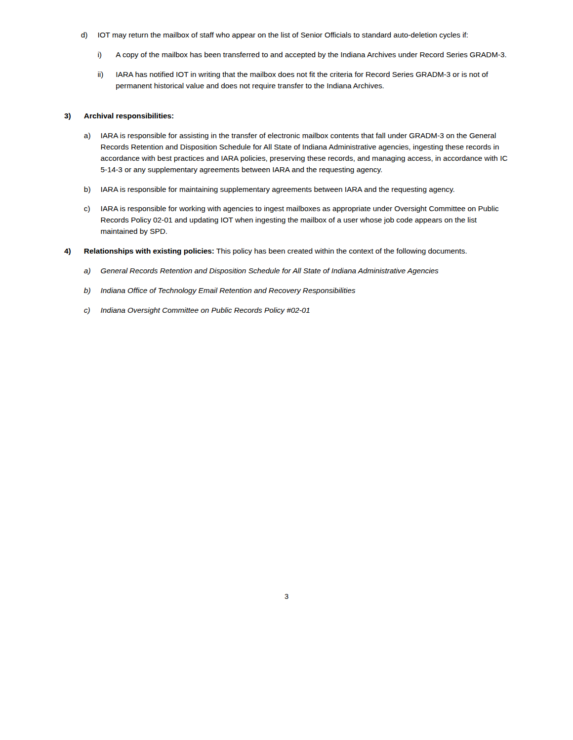d) IOT may return the mailbox of staff who appear on the list of Senior Officials to standard auto-deletion cycles if:
i) A copy of the mailbox has been transferred to and accepted by the Indiana Archives under Record Series GRADM-3.
ii) IARA has notified IOT in writing that the mailbox does not fit the criteria for Record Series GRADM-3 or is not of permanent historical value and does not require transfer to the Indiana Archives.
3) Archival responsibilities:
a) IARA is responsible for assisting in the transfer of electronic mailbox contents that fall under GRADM-3 on the General Records Retention and Disposition Schedule for All State of Indiana Administrative agencies, ingesting these records in accordance with best practices and IARA policies, preserving these records, and managing access, in accordance with IC 5-14-3 or any supplementary agreements between IARA and the requesting agency.
b) IARA is responsible for maintaining supplementary agreements between IARA and the requesting agency.
c) IARA is responsible for working with agencies to ingest mailboxes as appropriate under Oversight Committee on Public Records Policy 02-01 and updating IOT when ingesting the mailbox of a user whose job code appears on the list maintained by SPD.
4) Relationships with existing policies: This policy has been created within the context of the following documents.
a) General Records Retention and Disposition Schedule for All State of Indiana Administrative Agencies
b) Indiana Office of Technology Email Retention and Recovery Responsibilities
c) Indiana Oversight Committee on Public Records Policy #02-01
3